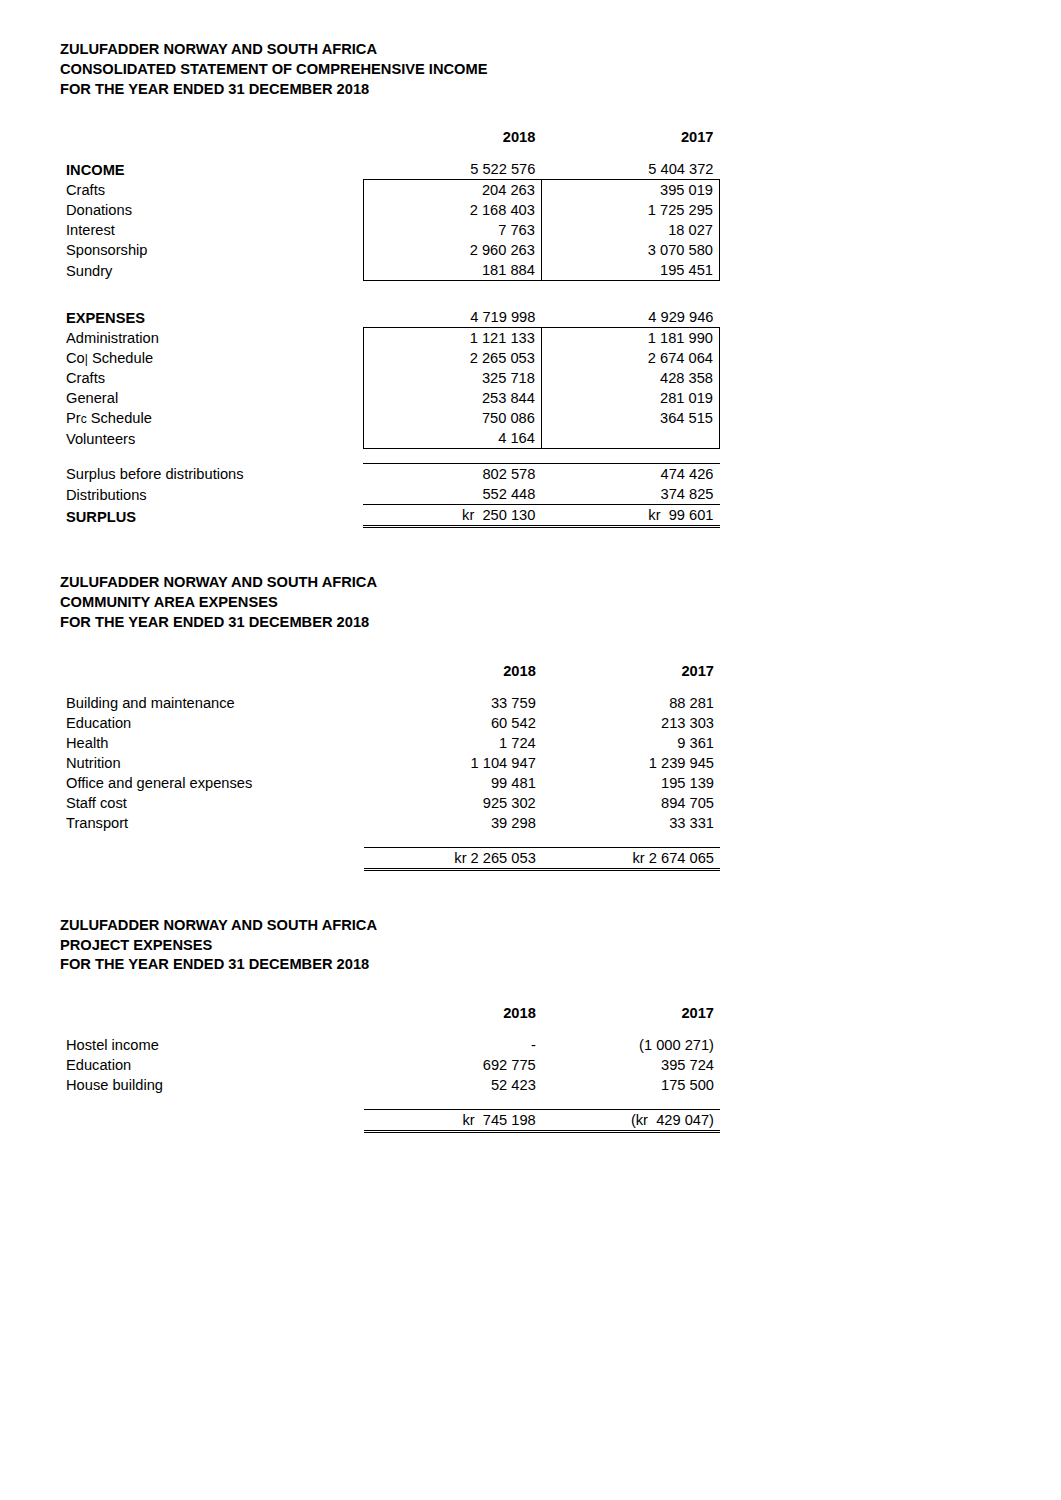ZULUFADDER NORWAY AND SOUTH AFRICA
CONSOLIDATED STATEMENT OF COMPREHENSIVE INCOME
FOR THE YEAR ENDED 31 DECEMBER 2018
| | 2018 | 2017 |
| --- | --- | --- |
| INCOME | 5 522 576 | 5 404 372 |
| Crafts | 204 263 | 395 019 |
| Donations | 2 168 403 | 1 725 295 |
| Interest | 7 763 | 18 027 |
| Sponsorship | 2 960 263 | 3 070 580 |
| Sundry | 181 884 | 195 451 |
| EXPENSES | 4 719 998 | 4 929 946 |
| Administration | 1 121 133 | 1 181 990 |
| Co / Schedule | 2 265 053 | 2 674 064 |
| Crafts | 325 718 | 428 358 |
| General | 253 844 | 281 019 |
| Pr c Schedule | 750 086 | 364 515 |
| Volunteers | 4 164 | |
| Surplus before distributions | 802 578 | 474 426 |
| Distributions | 552 448 | 374 825 |
| SURPLUS | kr 250 130 | kr 99 601 |
ZULUFADDER NORWAY AND SOUTH AFRICA
COMMUNITY AREA EXPENSES
FOR THE YEAR ENDED 31 DECEMBER 2018
| | 2018 | 2017 |
| --- | --- | --- |
| Building and maintenance | 33 759 | 88 281 |
| Education | 60 542 | 213 303 |
| Health | 1 724 | 9 361 |
| Nutrition | 1 104 947 | 1 239 945 |
| Office and general expenses | 99 481 | 195 139 |
| Staff cost | 925 302 | 894 705 |
| Transport | 39 298 | 33 331 |
| | kr 2 265 053 | kr 2 674 065 |
ZULUFADDER NORWAY AND SOUTH AFRICA
PROJECT EXPENSES
FOR THE YEAR ENDED 31 DECEMBER 2018
| | 2018 | 2017 |
| --- | --- | --- |
| Hostel income | - | (1 000 271) |
| Education | 692 775 | 395 724 |
| House building | 52 423 | 175 500 |
| | kr 745 198 | (kr 429 047) |